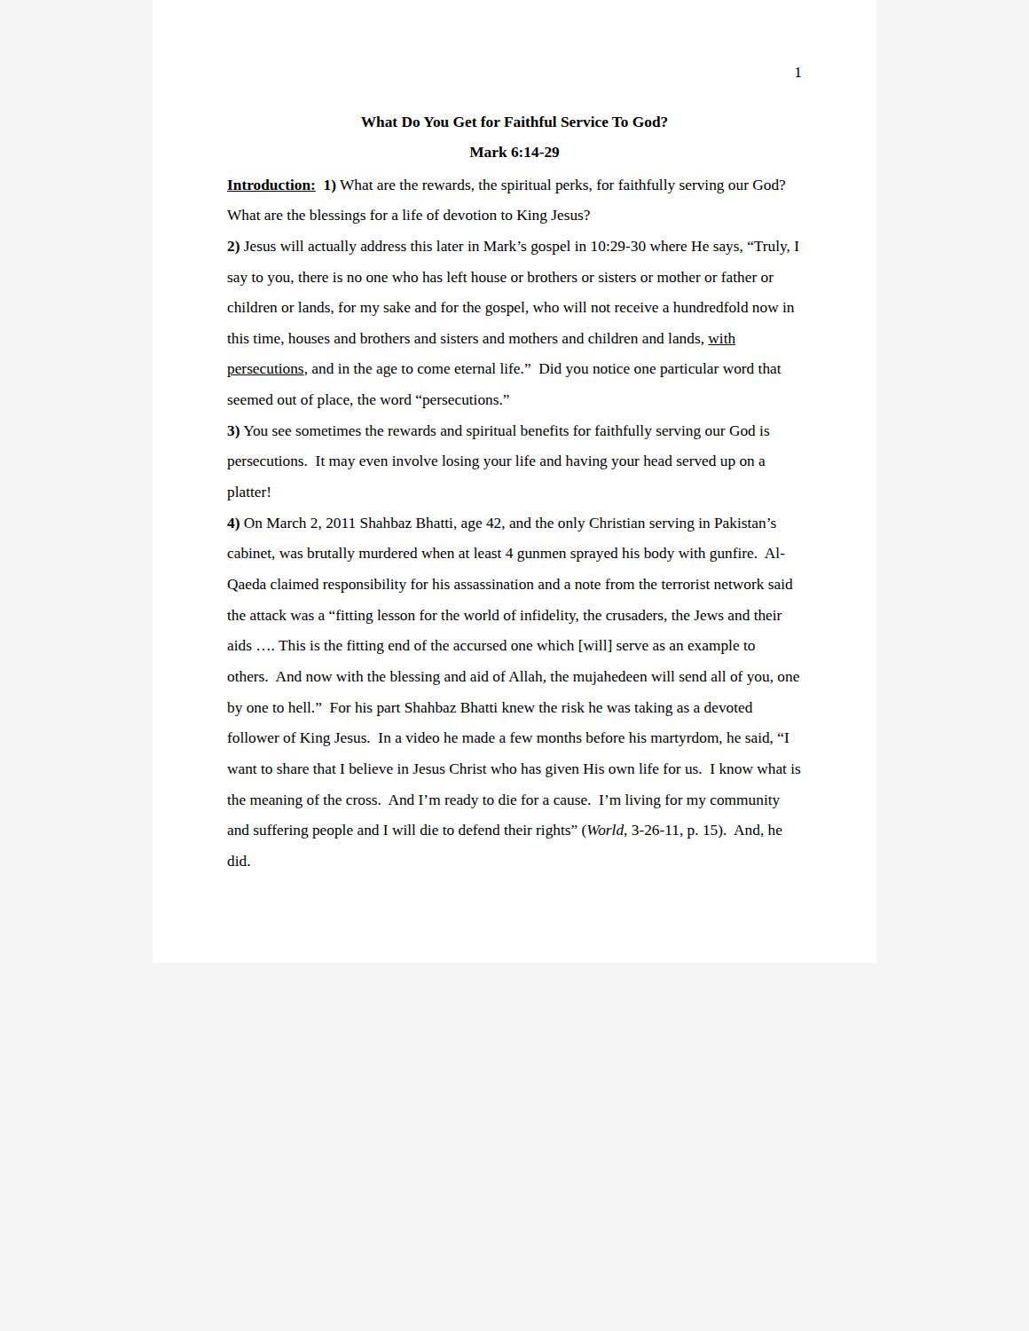1
What Do You Get for Faithful Service To God?
Mark 6:14-29
Introduction: 1) What are the rewards, the spiritual perks, for faithfully serving our God? What are the blessings for a life of devotion to King Jesus?
2) Jesus will actually address this later in Mark’s gospel in 10:29-30 where He says, “Truly, I say to you, there is no one who has left house or brothers or sisters or mother or father or children or lands, for my sake and for the gospel, who will not receive a hundredfold now in this time, houses and brothers and sisters and mothers and children and lands, with persecutions, and in the age to come eternal life.” Did you notice one particular word that seemed out of place, the word “persecutions.”
3) You see sometimes the rewards and spiritual benefits for faithfully serving our God is persecutions. It may even involve losing your life and having your head served up on a platter!
4) On March 2, 2011 Shahbaz Bhatti, age 42, and the only Christian serving in Pakistan’s cabinet, was brutally murdered when at least 4 gunmen sprayed his body with gunfire. Al-Qaeda claimed responsibility for his assassination and a note from the terrorist network said the attack was a “fitting lesson for the world of infidelity, the crusaders, the Jews and their aids …. This is the fitting end of the accursed one which [will] serve as an example to others. And now with the blessing and aid of Allah, the mujahedeen will send all of you, one by one to hell.” For his part Shahbaz Bhatti knew the risk he was taking as a devoted follower of King Jesus. In a video he made a few months before his martyrdom, he said, “I want to share that I believe in Jesus Christ who has given His own life for us. I know what is the meaning of the cross. And I’m ready to die for a cause. I’m living for my community and suffering people and I will die to defend their rights” (World, 3-26-11, p. 15). And, he did.